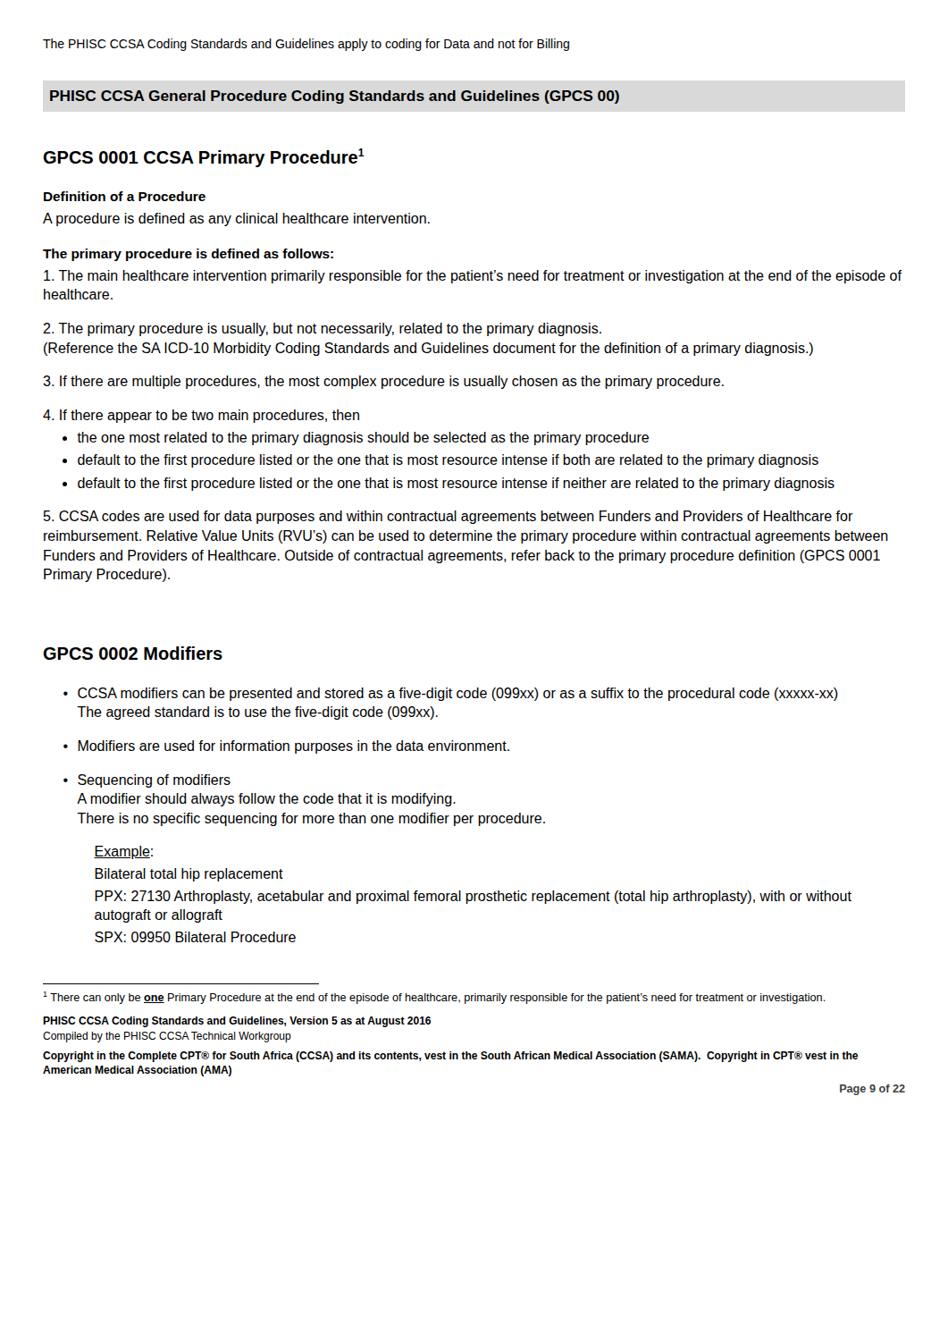The PHISC CCSA Coding Standards and Guidelines apply to coding for Data and not for Billing
PHISC CCSA General Procedure Coding Standards and Guidelines (GPCS 00)
GPCS 0001 CCSA Primary Procedure1
Definition of a Procedure
A procedure is defined as any clinical healthcare intervention.
The primary procedure is defined as follows:
1. The main healthcare intervention primarily responsible for the patient’s need for treatment or investigation at the end of the episode of healthcare.
2. The primary procedure is usually, but not necessarily, related to the primary diagnosis.
(Reference the SA ICD-10 Morbidity Coding Standards and Guidelines document for the definition of a primary diagnosis.)
3. If there are multiple procedures, the most complex procedure is usually chosen as the primary procedure.
4. If there appear to be two main procedures, then
the one most related to the primary diagnosis should be selected as the primary procedure
default to the first procedure listed or the one that is most resource intense if both are related to the primary diagnosis
default to the first procedure listed or the one that is most resource intense if neither are related to the primary diagnosis
5. CCSA codes are used for data purposes and within contractual agreements between Funders and Providers of Healthcare for reimbursement. Relative Value Units (RVU’s) can be used to determine the primary procedure within contractual agreements between Funders and Providers of Healthcare. Outside of contractual agreements, refer back to the primary procedure definition (GPCS 0001 Primary Procedure).
GPCS 0002 Modifiers
CCSA modifiers can be presented and stored as a five-digit code (099xx) or as a suffix to the procedural code (xxxxx-xx)
The agreed standard is to use the five-digit code (099xx).
Modifiers are used for information purposes in the data environment.
Sequencing of modifiers
A modifier should always follow the code that it is modifying.
There is no specific sequencing for more than one modifier per procedure.
Example:
Bilateral total hip replacement
PPX: 27130 Arthroplasty, acetabular and proximal femoral prosthetic replacement (total hip arthroplasty), with or without autograft or allograft
SPX: 09950 Bilateral Procedure
1 There can only be one Primary Procedure at the end of the episode of healthcare, primarily responsible for the patient’s need for treatment or investigation.
PHISC CCSA Coding Standards and Guidelines, Version 5 as at August 2016
Compiled by the PHISC CCSA Technical Workgroup
Copyright in the Complete CPT® for South Africa (CCSA) and its contents, vest in the South African Medical Association (SAMA). Copyright in CPT® vest in the American Medical Association (AMA)
Page 9 of 22